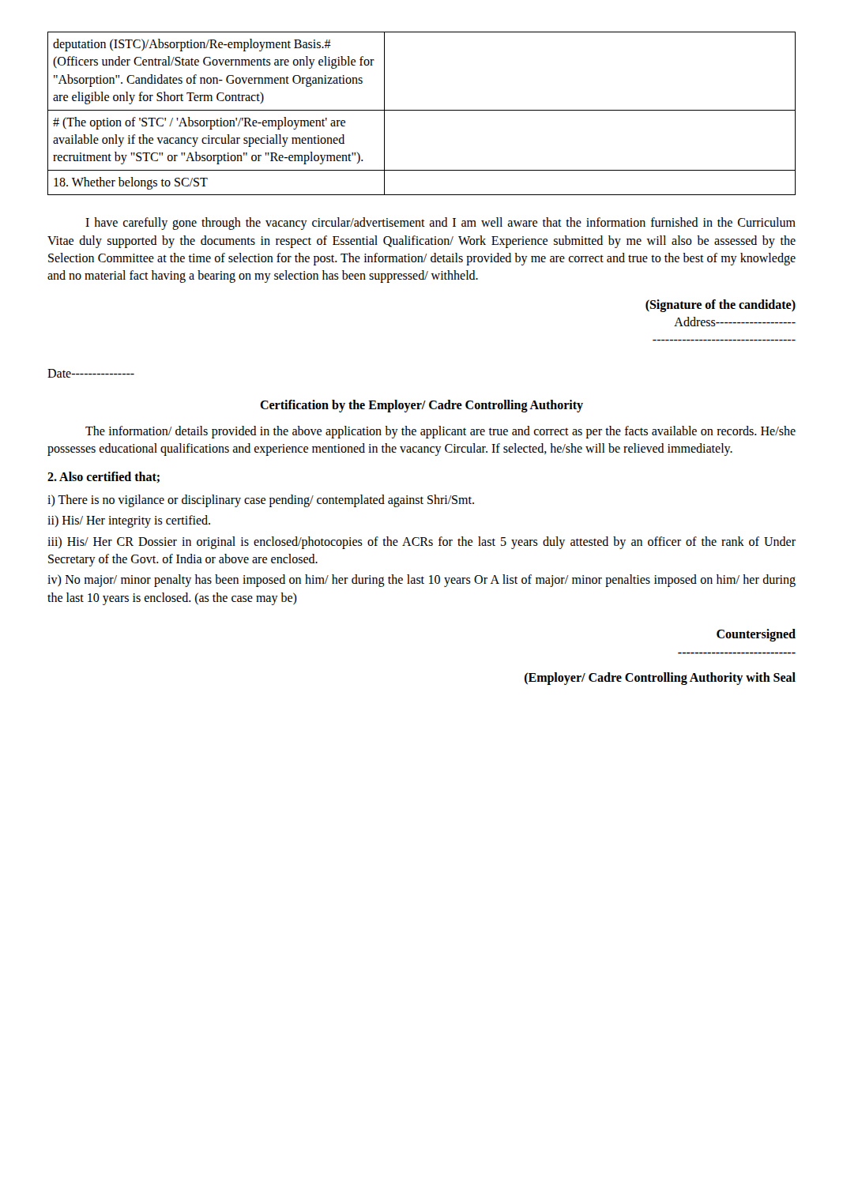| deputation (ISTC)/Absorption/Re-employment Basis.# (Officers under Central/State Governments are only eligible for "Absorption". Candidates of non- Government Organizations are eligible only for Short Term Contract) | |
| # (The option of 'STC' / 'Absorption'/'Re-employment' are available only if the vacancy circular specially mentioned recruitment by "STC" or "Absorption" or "Re-employment"). | |
| 18. Whether belongs to SC/ST | |
I have carefully gone through the vacancy circular/advertisement and I am well aware that the information furnished in the Curriculum Vitae duly supported by the documents in respect of Essential Qualification/ Work Experience submitted by me will also be assessed by the Selection Committee at the time of selection for the post. The information/ details provided by me are correct and true to the best of my knowledge and no material fact having a bearing on my selection has been suppressed/ withheld.
(Signature of the candidate)
Address-------------------
----------------------------------
Date---------------
Certification by the Employer/ Cadre Controlling Authority
The information/ details provided in the above application by the applicant are true and correct as per the facts available on records. He/she possesses educational qualifications and experience mentioned in the vacancy Circular. If selected, he/she will be relieved immediately.
2. Also certified that;
i) There is no vigilance or disciplinary case pending/ contemplated against Shri/Smt.
ii) His/ Her integrity is certified.
iii) His/ Her CR Dossier in original is enclosed/photocopies of the ACRs for the last 5 years duly attested by an officer of the rank of Under Secretary of the Govt. of India or above are enclosed.
iv) No major/ minor penalty has been imposed on him/ her during the last 10 years Or A list of major/ minor penalties imposed on him/ her during the last 10 years is enclosed. (as the case may be)
Countersigned
----------------------------
(Employer/ Cadre Controlling Authority with Seal